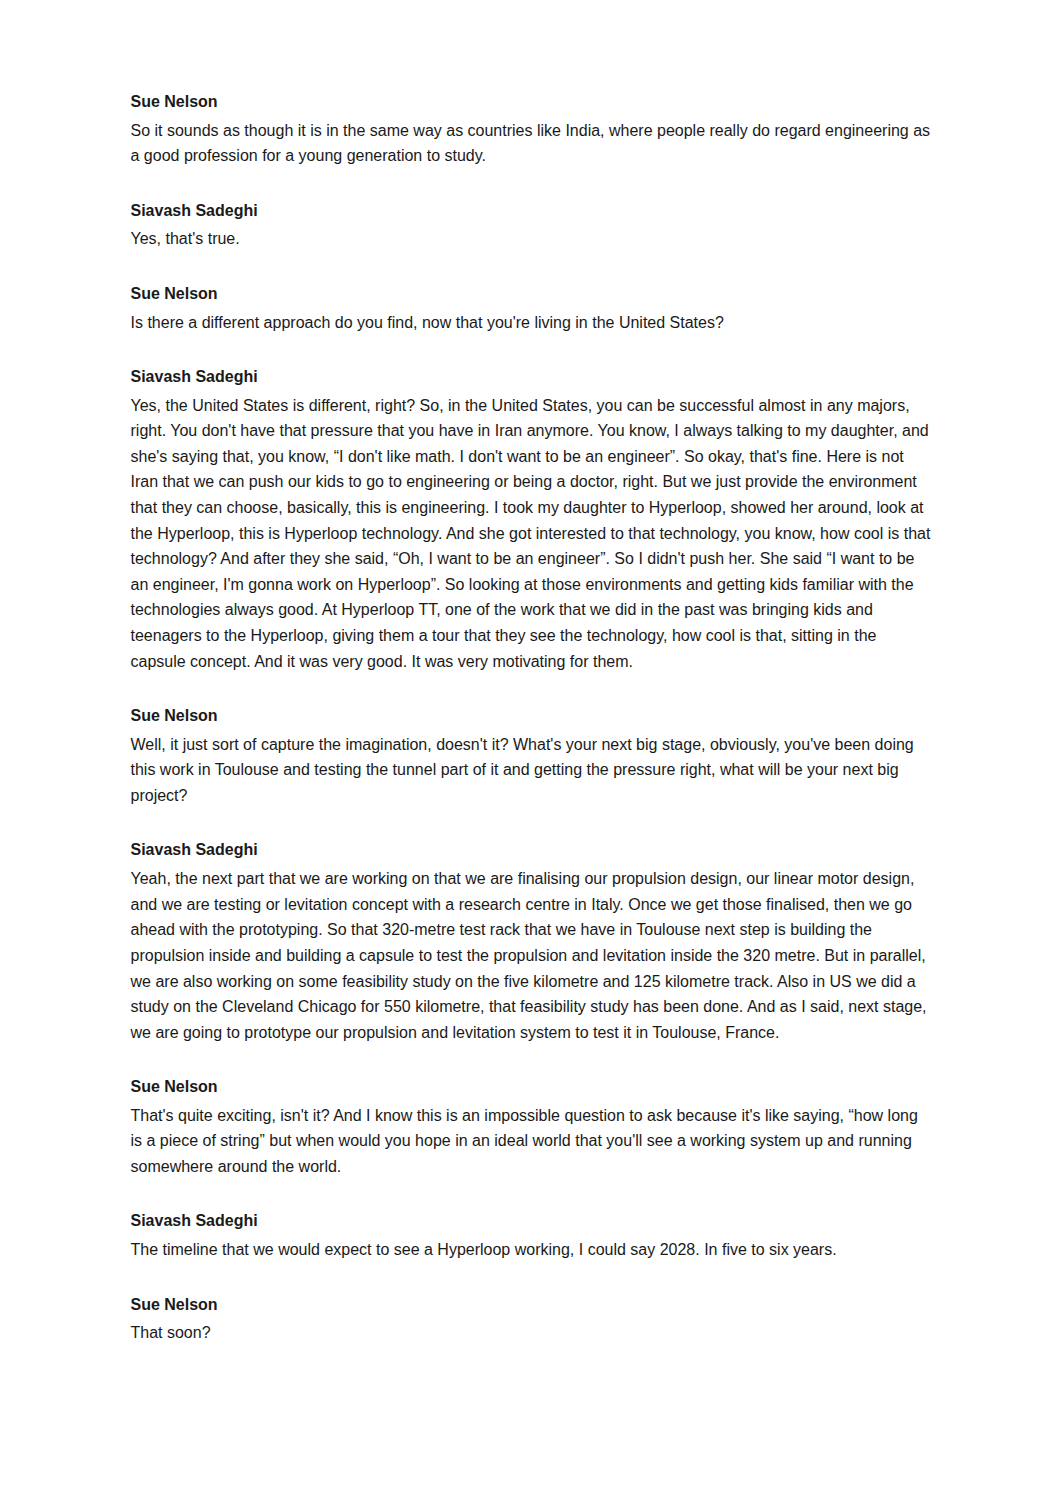Sue Nelson
So it sounds as though it is in the same way as countries like India, where people really do regard engineering as a good profession for a young generation to study.
Siavash Sadeghi
Yes, that's true.
Sue Nelson
Is there a different approach do you find, now that you're living in the United States?
Siavash Sadeghi
Yes, the United States is different, right? So, in the United States, you can be successful almost in any majors, right. You don't have that pressure that you have in Iran anymore. You know, I always talking to my daughter, and she's saying that, you know, “I don't like math. I don't want to be an engineer”. So okay, that's fine. Here is not Iran that we can push our kids to go to engineering or being a doctor, right. But we just provide the environment that they can choose, basically, this is engineering. I took my daughter to Hyperloop, showed her around, look at the Hyperloop, this is Hyperloop technology. And she got interested to that technology, you know, how cool is that technology? And after they she said, “Oh, I want to be an engineer”. So I didn't push her. She said “I want to be an engineer, I'm gonna work on Hyperloop”. So looking at those environments and getting kids familiar with the technologies always good. At Hyperloop TT, one of the work that we did in the past was bringing kids and teenagers to the Hyperloop, giving them a tour that they see the technology, how cool is that, sitting in the capsule concept. And it was very good. It was very motivating for them.
Sue Nelson
Well, it just sort of capture the imagination, doesn't it? What's your next big stage, obviously, you've been doing this work in Toulouse and testing the tunnel part of it and getting the pressure right, what will be your next big project?
Siavash Sadeghi
Yeah, the next part that we are working on that we are finalising our propulsion design, our linear motor design, and we are testing or levitation concept with a research centre in Italy. Once we get those finalised, then we go ahead with the prototyping. So that 320-metre test rack that we have in Toulouse next step is building the propulsion inside and building a capsule to test the propulsion and levitation inside the 320 metre. But in parallel, we are also working on some feasibility study on the five kilometre and 125 kilometre track. Also in US we did a study on the Cleveland Chicago for 550 kilometre, that feasibility study has been done. And as I said, next stage, we are going to prototype our propulsion and levitation system to test it in Toulouse, France.
Sue Nelson
That's quite exciting, isn't it? And I know this is an impossible question to ask because it's like saying, “how long is a piece of string” but when would you hope in an ideal world that you'll see a working system up and running somewhere around the world.
Siavash Sadeghi
The timeline that we would expect to see a Hyperloop working, I could say 2028. In five to six years.
Sue Nelson
That soon?